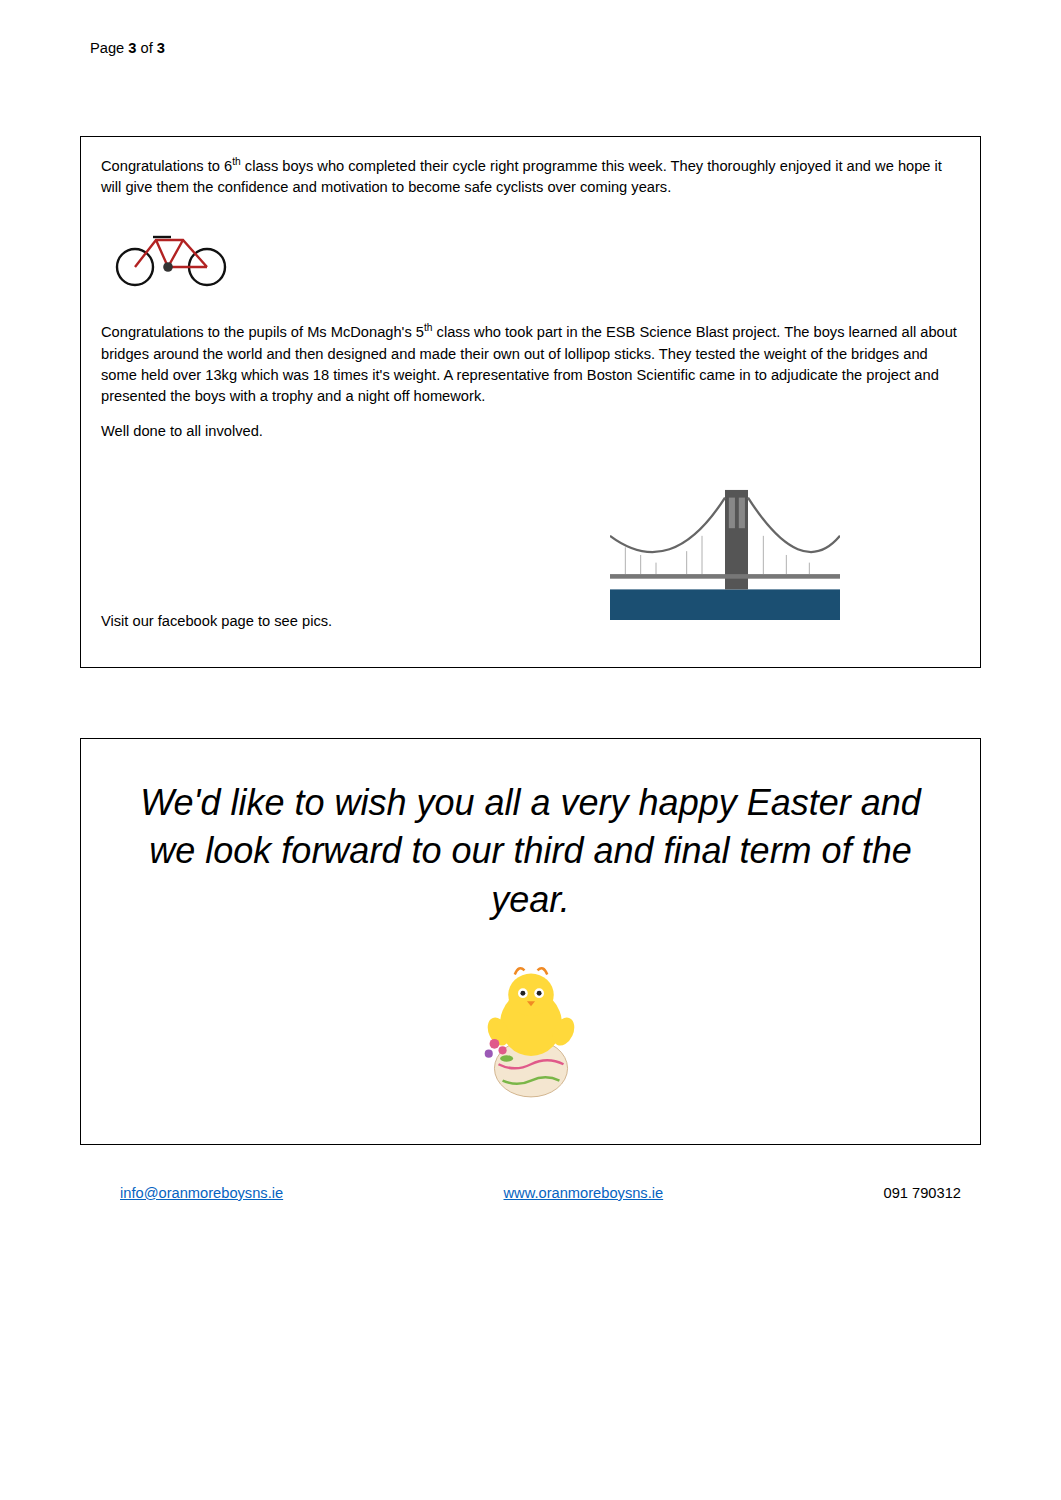Page 3 of 3
Congratulations to 6th class boys who completed their cycle right programme this week. They thoroughly enjoyed it and we hope it will give them the confidence and motivation to become safe cyclists over coming years.
Congratulations to the pupils of Ms McDonagh's 5th class who took part in the ESB Science Blast project. The boys learned all about bridges around the world and then designed and made their own out of lollipop sticks. They tested the weight of the bridges and some held over 13kg which was 18 times it's weight. A representative from Boston Scientific came in to adjudicate the project and presented the boys with a trophy and a night off homework.
Well done to all involved.
Visit our facebook page to see pics.
We'd like to wish you all a very happy Easter and we look forward to our third and final term of the year.
info@oranmoreboysns.ie www.oranmoreboysns.ie 091 790312